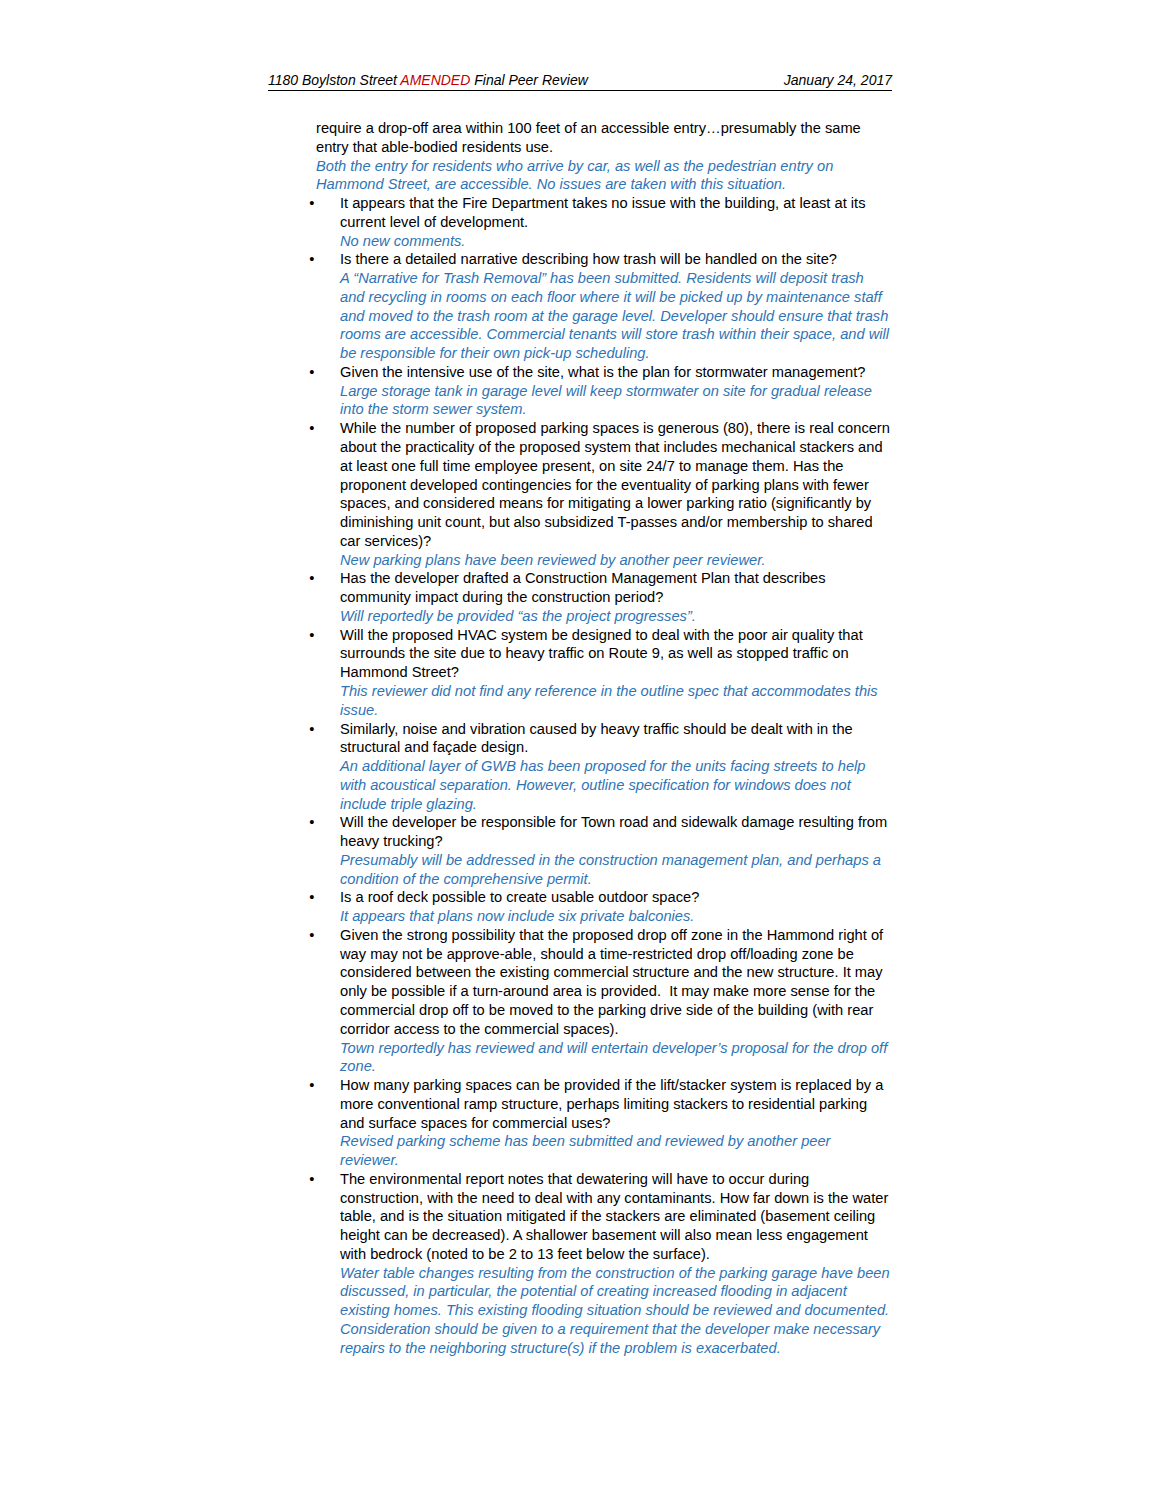1180 Boylston Street AMENDED Final Peer Review
January 24, 2017
require a drop-off area within 100 feet of an accessible entry…presumably the same entry that able-bodied residents use.
Both the entry for residents who arrive by car, as well as the pedestrian entry on Hammond Street, are accessible. No issues are taken with this situation.
It appears that the Fire Department takes no issue with the building, at least at its current level of development.
No new comments.
Is there a detailed narrative describing how trash will be handled on the site?
A “Narrative for Trash Removal” has been submitted. Residents will deposit trash and recycling in rooms on each floor where it will be picked up by maintenance staff and moved to the trash room at the garage level. Developer should ensure that trash rooms are accessible. Commercial tenants will store trash within their space, and will be responsible for their own pick-up scheduling.
Given the intensive use of the site, what is the plan for stormwater management?
Large storage tank in garage level will keep stormwater on site for gradual release into the storm sewer system.
While the number of proposed parking spaces is generous (80), there is real concern about the practicality of the proposed system that includes mechanical stackers and at least one full time employee present, on site 24/7 to manage them. Has the proponent developed contingencies for the eventuality of parking plans with fewer spaces, and considered means for mitigating a lower parking ratio (significantly by diminishing unit count, but also subsidized T-passes and/or membership to shared car services)?
New parking plans have been reviewed by another peer reviewer.
Has the developer drafted a Construction Management Plan that describes community impact during the construction period?
Will reportedly be provided “as the project progresses”.
Will the proposed HVAC system be designed to deal with the poor air quality that surrounds the site due to heavy traffic on Route 9, as well as stopped traffic on Hammond Street?
This reviewer did not find any reference in the outline spec that accommodates this issue.
Similarly, noise and vibration caused by heavy traffic should be dealt with in the structural and façade design.
An additional layer of GWB has been proposed for the units facing streets to help with acoustical separation. However, outline specification for windows does not include triple glazing.
Will the developer be responsible for Town road and sidewalk damage resulting from heavy trucking?
Presumably will be addressed in the construction management plan, and perhaps a condition of the comprehensive permit.
Is a roof deck possible to create usable outdoor space?
It appears that plans now include six private balconies.
Given the strong possibility that the proposed drop off zone in the Hammond right of way may not be approve-able, should a time-restricted drop off/loading zone be considered between the existing commercial structure and the new structure. It may only be possible if a turn-around area is provided. It may make more sense for the commercial drop off to be moved to the parking drive side of the building (with rear corridor access to the commercial spaces).
Town reportedly has reviewed and will entertain developer’s proposal for the drop off zone.
How many parking spaces can be provided if the lift/stacker system is replaced by a more conventional ramp structure, perhaps limiting stackers to residential parking and surface spaces for commercial uses?
Revised parking scheme has been submitted and reviewed by another peer reviewer.
The environmental report notes that dewatering will have to occur during construction, with the need to deal with any contaminants. How far down is the water table, and is the situation mitigated if the stackers are eliminated (basement ceiling height can be decreased). A shallower basement will also mean less engagement with bedrock (noted to be 2 to 13 feet below the surface).
Water table changes resulting from the construction of the parking garage have been discussed, in particular, the potential of creating increased flooding in adjacent existing homes. This existing flooding situation should be reviewed and documented. Consideration should be given to a requirement that the developer make necessary repairs to the neighboring structure(s) if the problem is exacerbated.